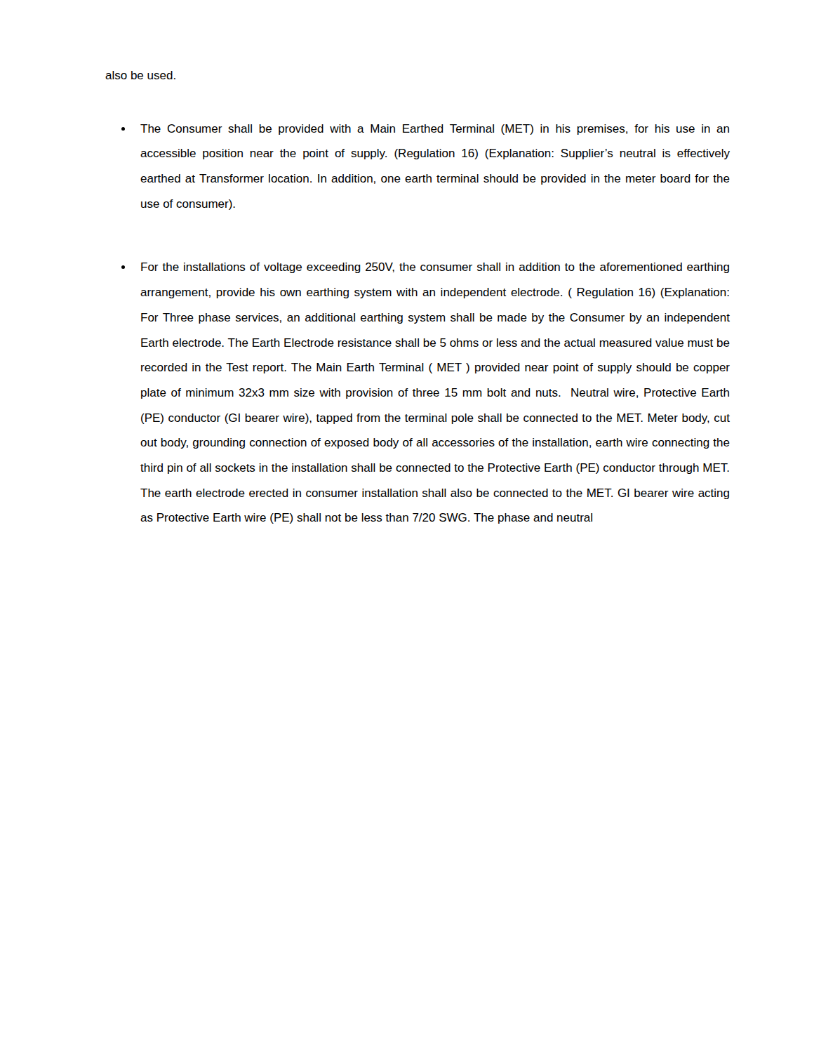also be used.
The Consumer shall be provided with a Main Earthed Terminal (MET) in his premises, for his use in an accessible position near the point of supply. (Regulation 16) (Explanation: Supplier’s neutral is effectively earthed at Transformer location. In addition, one earth terminal should be provided in the meter board for the use of consumer).
For the installations of voltage exceeding 250V, the consumer shall in addition to the aforementioned earthing arrangement, provide his own earthing system with an independent electrode. ( Regulation 16) (Explanation: For Three phase services, an additional earthing system shall be made by the Consumer by an independent Earth electrode. The Earth Electrode resistance shall be 5 ohms or less and the actual measured value must be recorded in the Test report. The Main Earth Terminal ( MET ) provided near point of supply should be copper plate of minimum 32x3 mm size with provision of three 15 mm bolt and nuts. Neutral wire, Protective Earth (PE) conductor (GI bearer wire), tapped from the terminal pole shall be connected to the MET. Meter body, cut out body, grounding connection of exposed body of all accessories of the installation, earth wire connecting the third pin of all sockets in the installation shall be connected to the Protective Earth (PE) conductor through MET. The earth electrode erected in consumer installation shall also be connected to the MET. GI bearer wire acting as Protective Earth wire (PE) shall not be less than 7/20 SWG. The phase and neutral